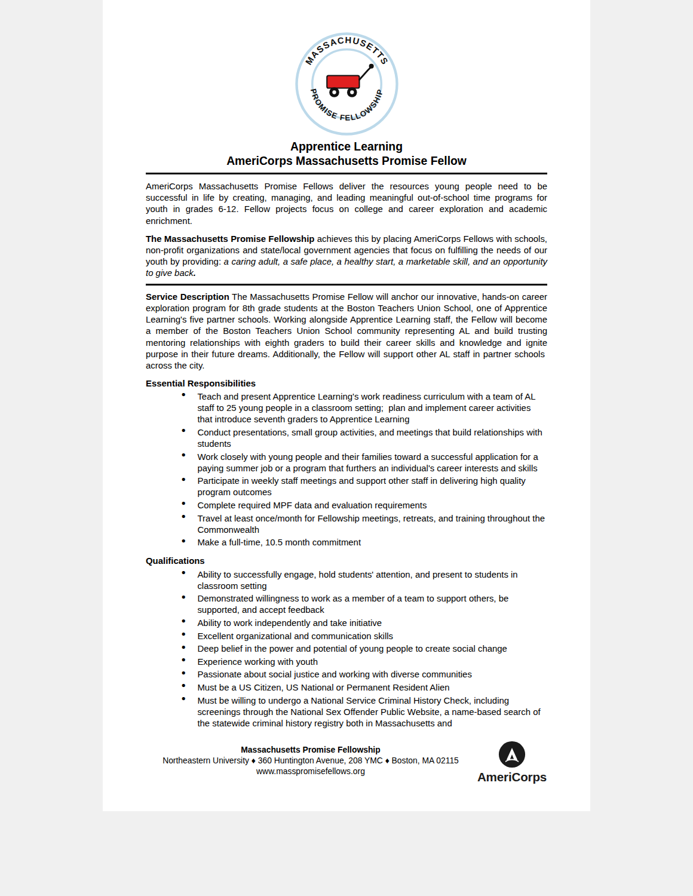MASSACHUSETTS PROMISE FELLOWSHIP
Apprentice LearningAmeriCorps Massachusetts Promise Fellow
AmeriCorps Massachusetts Promise Fellows deliver the resources young people need to be successful in life by creating, managing, and leading meaningful out-of-school time programs for youth in grades 6-12. Fellow projects focus on college and career exploration and academic enrichment.
The Massachusetts Promise Fellowship achieves this by placing AmeriCorps Fellows with schools, non-profit organizations and state/local government agencies that focus on fulfilling the needs of our youth by providing: a caring adult, a safe place, a healthy start, a marketable skill, and an opportunity to give back.
Service Description The Massachusetts Promise Fellow will anchor our innovative, hands-on career exploration program for 8th grade students at the Boston Teachers Union School, one of Apprentice Learning's five partner schools. Working alongside Apprentice Learning staff, the Fellow will become a member of the Boston Teachers Union School community representing AL and build trusting mentoring relationships with eighth graders to build their career skills and knowledge and ignite purpose in their future dreams. Additionally, the Fellow will support other AL staff in partner schools across the city.
Essential Responsibilities
Teach and present Apprentice Learning's work readiness curriculum with a team of AL staff to 25 young people in a classroom setting; plan and implement career activities that introduce seventh graders to Apprentice Learning
Conduct presentations, small group activities, and meetings that build relationships with students
Work closely with young people and their families toward a successful application for a paying summer job or a program that furthers an individual's career interests and skills
Participate in weekly staff meetings and support other staff in delivering high quality program outcomes
Complete required MPF data and evaluation requirements
Travel at least once/month for Fellowship meetings, retreats, and training throughout the Commonwealth
Make a full-time, 10.5 month commitment
Qualifications
Ability to successfully engage, hold students' attention, and present to students in classroom setting
Demonstrated willingness to work as a member of a team to support others, be supported, and accept feedback
Ability to work independently and take initiative
Excellent organizational and communication skills
Deep belief in the power and potential of young people to create social change
Experience working with youth
Passionate about social justice and working with diverse communities
Must be a US Citizen, US National or Permanent Resident Alien
Must be willing to undergo a National Service Criminal History Check, including screenings through the National Sex Offender Public Website, a name-based search of the statewide criminal history registry both in Massachusetts and
AmeriCorps
Massachusetts Promise Fellowship
Northeastern University ♦ 360 Huntington Avenue, 208 YMC ♦ Boston, MA 02115
www.masspromisefellows.org